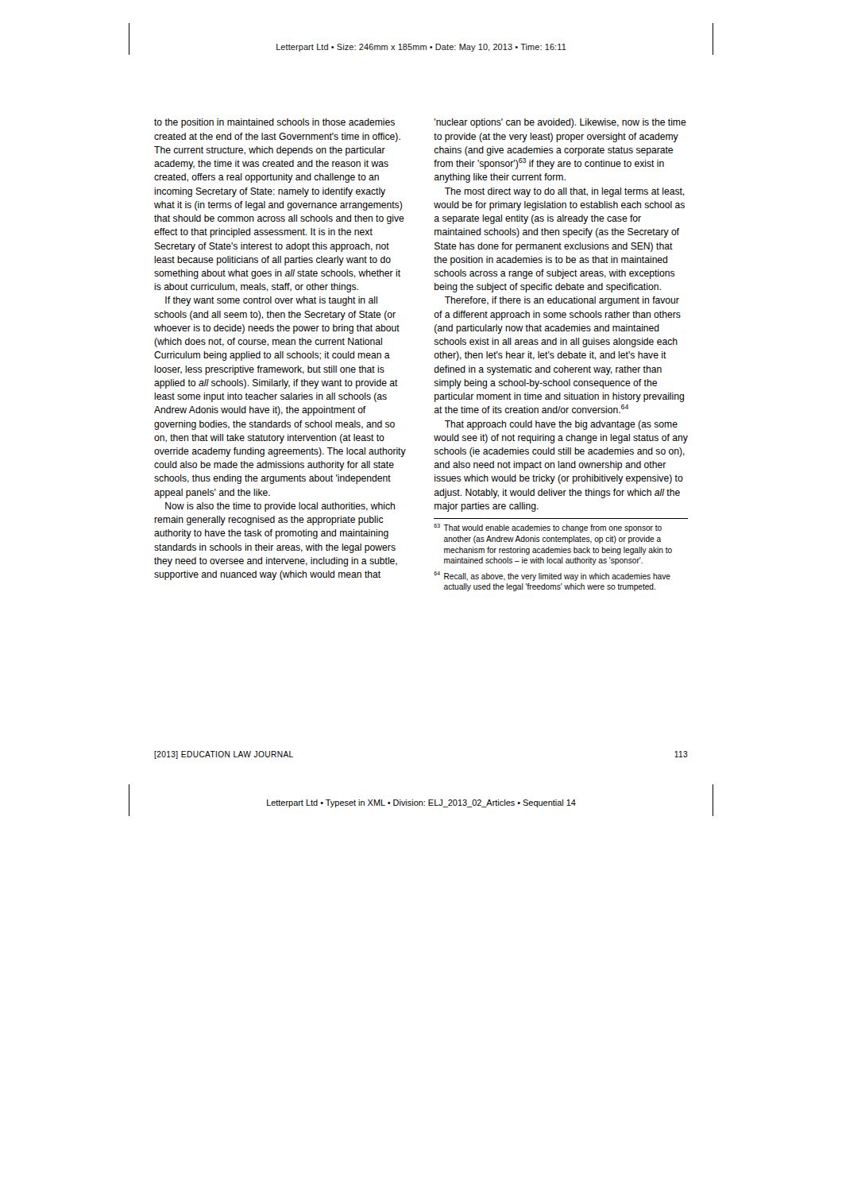Letterpart Ltd • Size: 246mm x 185mm • Date: May 10, 2013 • Time: 16:11
to the position in maintained schools in those academies created at the end of the last Government's time in office). The current structure, which depends on the particular academy, the time it was created and the reason it was created, offers a real opportunity and challenge to an incoming Secretary of State: namely to identify exactly what it is (in terms of legal and governance arrangements) that should be common across all schools and then to give effect to that principled assessment. It is in the next Secretary of State's interest to adopt this approach, not least because politicians of all parties clearly want to do something about what goes in all state schools, whether it is about curriculum, meals, staff, or other things.
If they want some control over what is taught in all schools (and all seem to), then the Secretary of State (or whoever is to decide) needs the power to bring that about (which does not, of course, mean the current National Curriculum being applied to all schools; it could mean a looser, less prescriptive framework, but still one that is applied to all schools). Similarly, if they want to provide at least some input into teacher salaries in all schools (as Andrew Adonis would have it), the appointment of governing bodies, the standards of school meals, and so on, then that will take statutory intervention (at least to override academy funding agreements). The local authority could also be made the admissions authority for all state schools, thus ending the arguments about 'independent appeal panels' and the like.
Now is also the time to provide local authorities, which remain generally recognised as the appropriate public authority to have the task of promoting and maintaining standards in schools in their areas, with the legal powers they need to oversee and intervene, including in a subtle, supportive and nuanced way (which would mean that 'nuclear options' can be avoided). Likewise, now is the time to provide (at the very least) proper oversight of academy chains (and give academies a corporate status separate from their 'sponsor')63 if they are to continue to exist in anything like their current form.
The most direct way to do all that, in legal terms at least, would be for primary legislation to establish each school as a separate legal entity (as is already the case for maintained schools) and then specify (as the Secretary of State has done for permanent exclusions and SEN) that the position in academies is to be as that in maintained schools across a range of subject areas, with exceptions being the subject of specific debate and specification.
Therefore, if there is an educational argument in favour of a different approach in some schools rather than others (and particularly now that academies and maintained schools exist in all areas and in all guises alongside each other), then let's hear it, let's debate it, and let's have it defined in a systematic and coherent way, rather than simply being a school-by-school consequence of the particular moment in time and situation in history prevailing at the time of its creation and/or conversion.64
That approach could have the big advantage (as some would see it) of not requiring a change in legal status of any schools (ie academies could still be academies and so on), and also need not impact on land ownership and other issues which would be tricky (or prohibitively expensive) to adjust. Notably, it would deliver the things for which all the major parties are calling.
63 That would enable academies to change from one sponsor to another (as Andrew Adonis contemplates, op cit) or provide a mechanism for restoring academies back to being legally akin to maintained schools – ie with local authority as 'sponsor'.
64 Recall, as above, the very limited way in which academies have actually used the legal 'freedoms' which were so trumpeted.
[2013] EDUCATION LAW JOURNAL 113
Letterpart Ltd • Typeset in XML • Division: ELJ_2013_02_Articles • Sequential 14